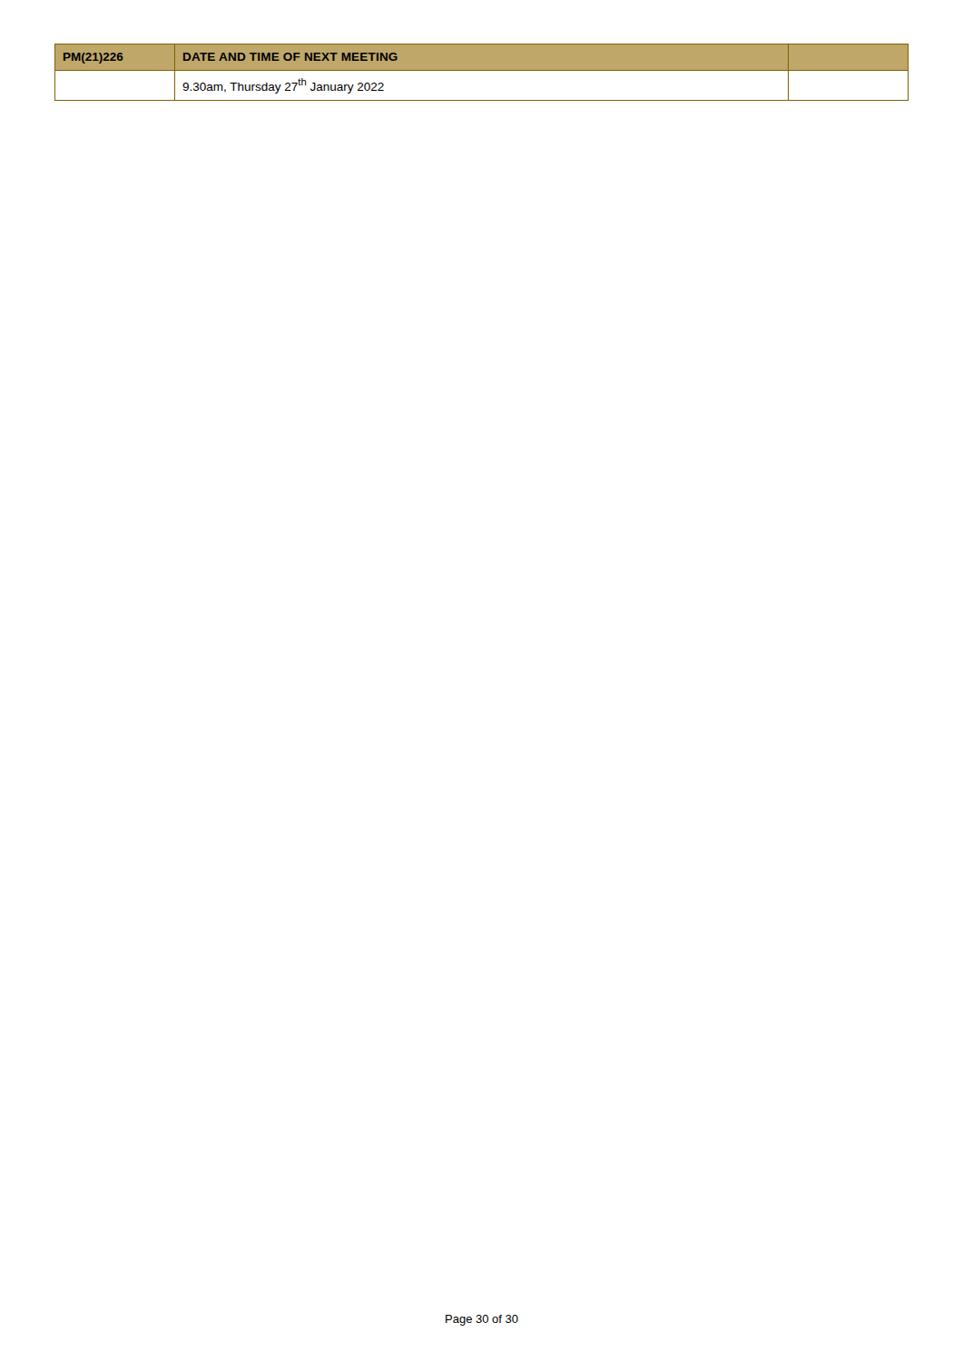| PM(21)226 | DATE AND TIME OF NEXT MEETING | |
| | 9.30am, Thursday 27 th January 2022 | |
Page 30 of 30